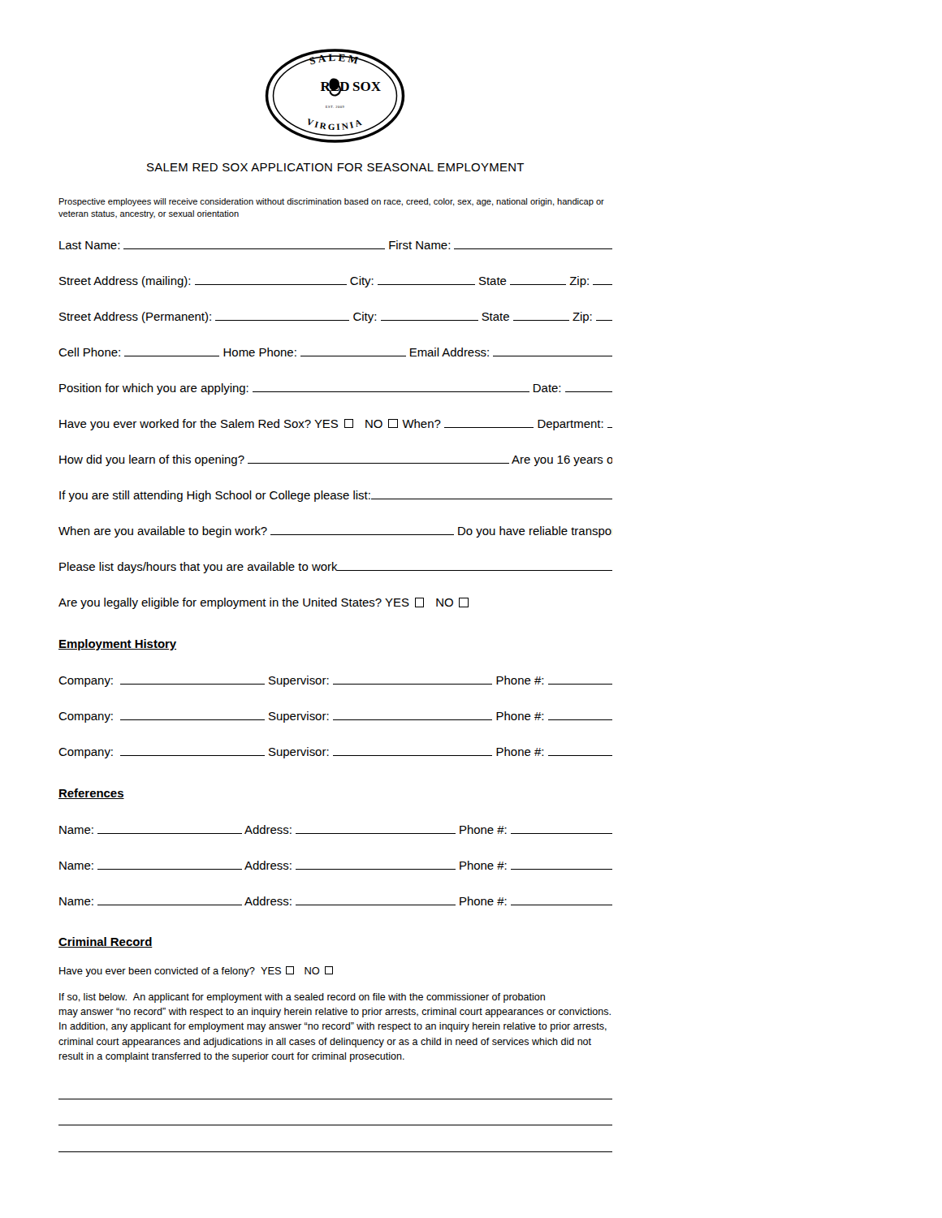SALEM VIRGINIA RED SOX EST. 2009
SALEM RED SOX APPLICATION FOR SEASONAL EMPLOYMENT
Prospective employees will receive consideration without discrimination based on race, creed, color, sex, age, national origin, handicap or veteran status, ancestry, or sexual orientation
Last Name: First Name:
Street Address (mailing): City: State Zip:
Street Address (Permanent): City: State Zip:
Cell Phone: Home Phone: Email Address:
Position for which you are applying: Date:
Have you ever worked for the Salem Red Sox? YES NO When? Department:
How did you learn of this opening? Are you 16 years or older? YES NO
If you are still attending High School or College please list:
When are you available to begin work? Do you have reliable transportation? YES NO
Please list days/hours that you are available to work
Are you legally eligible for employment in the United States? YES NO
Employment History
Company: Supervisor: Phone #:
Company: Supervisor: Phone #:
Company: Supervisor: Phone #:
References
Name: Address: Phone #:
Name: Address: Phone #:
Name: Address: Phone #:
Criminal Record
Have you ever been convicted of a felony? YES NO
If so, list below. An applicant for employment with a sealed record on file with the commissioner of probation
may answer “no record” with respect to an inquiry herein relative to prior arrests, criminal court appearances or convictions. In addition, any applicant for employment may answer “no record” with respect to an inquiry herein relative to prior arrests, criminal court appearances and adjudications in all cases of delinquency or as a child in need of services which did not result in a complaint transferred to the superior court for criminal prosecution.